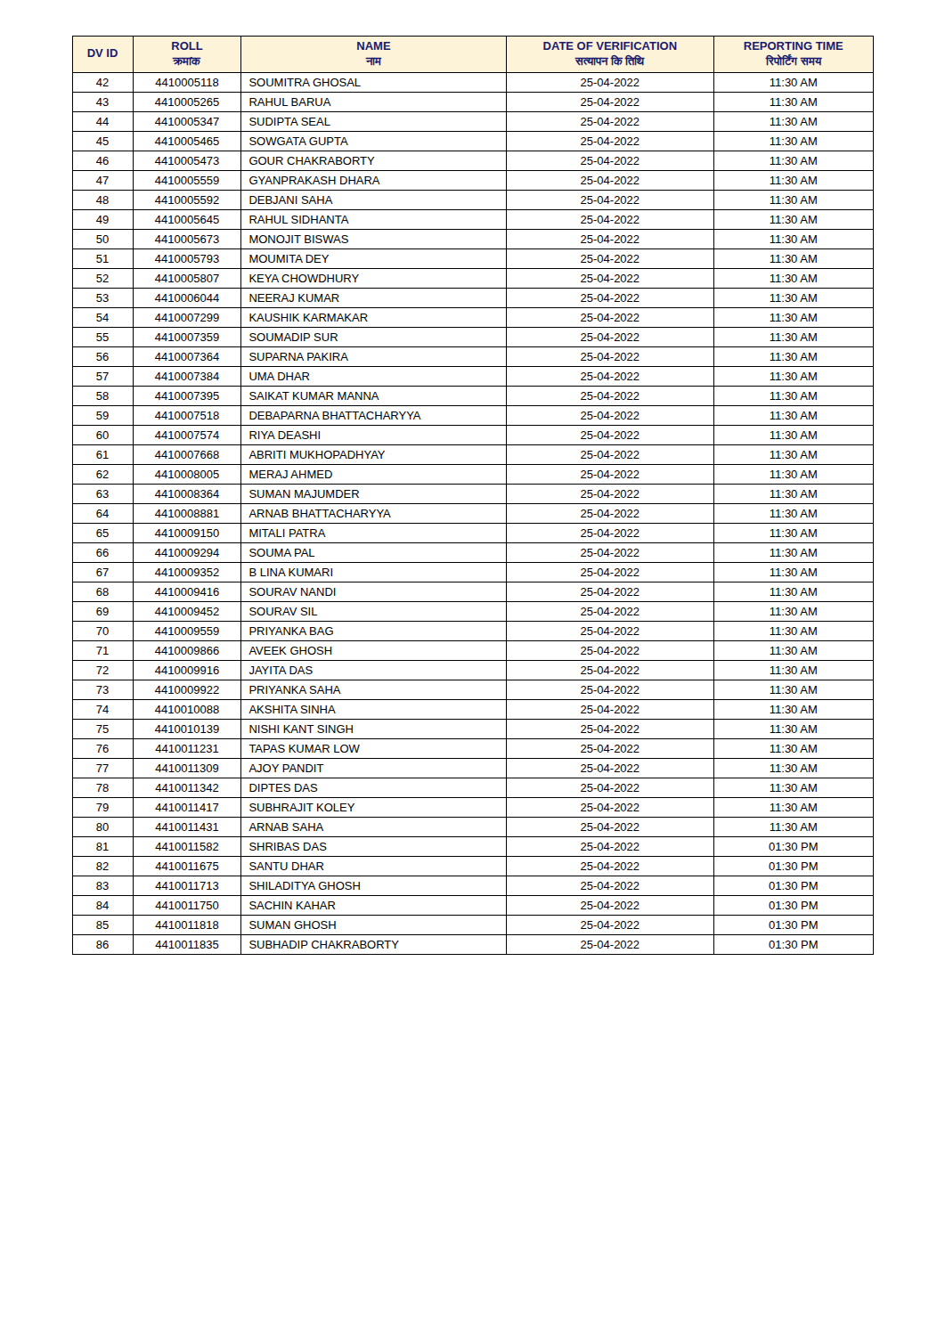| DV ID | ROLL क्रमांक | NAME नाम | DATE OF VERIFICATION सत्यापन कि तिथि | REPORTING TIME रिपोर्टिंग समय |
| --- | --- | --- | --- | --- |
| 42 | 4410005118 | SOUMITRA GHOSAL | 25-04-2022 | 11:30 AM |
| 43 | 4410005265 | RAHUL BARUA | 25-04-2022 | 11:30 AM |
| 44 | 4410005347 | SUDIPTA SEAL | 25-04-2022 | 11:30 AM |
| 45 | 4410005465 | SOWGATA GUPTA | 25-04-2022 | 11:30 AM |
| 46 | 4410005473 | GOUR CHAKRABORTY | 25-04-2022 | 11:30 AM |
| 47 | 4410005559 | GYANPRAKASH DHARA | 25-04-2022 | 11:30 AM |
| 48 | 4410005592 | DEBJANI SAHA | 25-04-2022 | 11:30 AM |
| 49 | 4410005645 | RAHUL SIDHANTA | 25-04-2022 | 11:30 AM |
| 50 | 4410005673 | MONOJIT BISWAS | 25-04-2022 | 11:30 AM |
| 51 | 4410005793 | MOUMITA DEY | 25-04-2022 | 11:30 AM |
| 52 | 4410005807 | KEYA CHOWDHURY | 25-04-2022 | 11:30 AM |
| 53 | 4410006044 | NEERAJ KUMAR | 25-04-2022 | 11:30 AM |
| 54 | 4410007299 | KAUSHIK KARMAKAR | 25-04-2022 | 11:30 AM |
| 55 | 4410007359 | SOUMADIP SUR | 25-04-2022 | 11:30 AM |
| 56 | 4410007364 | SUPARNA PAKIRA | 25-04-2022 | 11:30 AM |
| 57 | 4410007384 | UMA DHAR | 25-04-2022 | 11:30 AM |
| 58 | 4410007395 | SAIKAT KUMAR MANNA | 25-04-2022 | 11:30 AM |
| 59 | 4410007518 | DEBAPARNA BHATTACHARYYA | 25-04-2022 | 11:30 AM |
| 60 | 4410007574 | RIYA DEASHI | 25-04-2022 | 11:30 AM |
| 61 | 4410007668 | ABRITI MUKHOPADHYAY | 25-04-2022 | 11:30 AM |
| 62 | 4410008005 | MERAJ AHMED | 25-04-2022 | 11:30 AM |
| 63 | 4410008364 | SUMAN MAJUMDER | 25-04-2022 | 11:30 AM |
| 64 | 4410008881 | ARNAB BHATTACHARYYA | 25-04-2022 | 11:30 AM |
| 65 | 4410009150 | MITALI PATRA | 25-04-2022 | 11:30 AM |
| 66 | 4410009294 | SOUMA PAL | 25-04-2022 | 11:30 AM |
| 67 | 4410009352 | B LINA KUMARI | 25-04-2022 | 11:30 AM |
| 68 | 4410009416 | SOURAV NANDI | 25-04-2022 | 11:30 AM |
| 69 | 4410009452 | SOURAV SIL | 25-04-2022 | 11:30 AM |
| 70 | 4410009559 | PRIYANKA BAG | 25-04-2022 | 11:30 AM |
| 71 | 4410009866 | AVEEK GHOSH | 25-04-2022 | 11:30 AM |
| 72 | 4410009916 | JAYITA DAS | 25-04-2022 | 11:30 AM |
| 73 | 4410009922 | PRIYANKA SAHA | 25-04-2022 | 11:30 AM |
| 74 | 4410010088 | AKSHITA SINHA | 25-04-2022 | 11:30 AM |
| 75 | 4410010139 | NISHI KANT SINGH | 25-04-2022 | 11:30 AM |
| 76 | 4410011231 | TAPAS KUMAR LOW | 25-04-2022 | 11:30 AM |
| 77 | 4410011309 | AJOY PANDIT | 25-04-2022 | 11:30 AM |
| 78 | 4410011342 | DIPTES DAS | 25-04-2022 | 11:30 AM |
| 79 | 4410011417 | SUBHRAJIT KOLEY | 25-04-2022 | 11:30 AM |
| 80 | 4410011431 | ARNAB SAHA | 25-04-2022 | 11:30 AM |
| 81 | 4410011582 | SHRIBAS DAS | 25-04-2022 | 01:30 PM |
| 82 | 4410011675 | SANTU DHAR | 25-04-2022 | 01:30 PM |
| 83 | 4410011713 | SHILADITYA GHOSH | 25-04-2022 | 01:30 PM |
| 84 | 4410011750 | SACHIN KAHAR | 25-04-2022 | 01:30 PM |
| 85 | 4410011818 | SUMAN GHOSH | 25-04-2022 | 01:30 PM |
| 86 | 4410011835 | SUBHADIP CHAKRABORTY | 25-04-2022 | 01:30 PM |